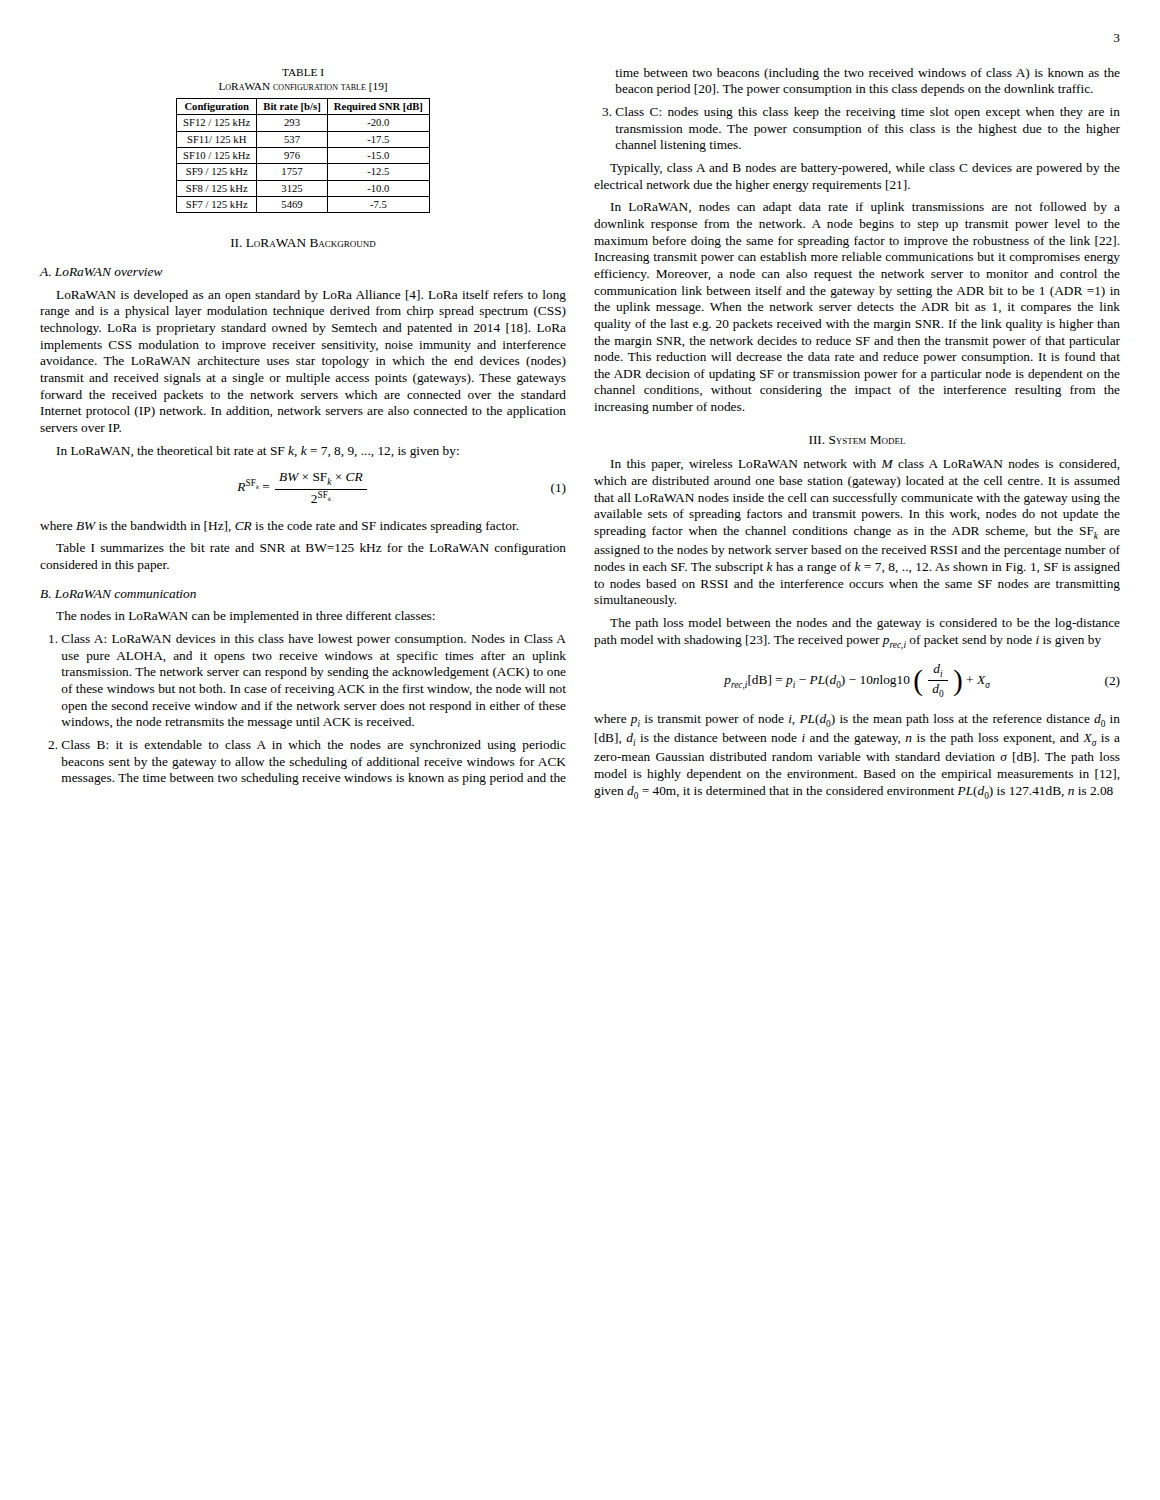3
TABLE I
LoRaWAN configuration table [19]
| Configuration | Bit rate [b/s] | Required SNR [dB] |
| --- | --- | --- |
| SF12 / 125 kHz | 293 | -20.0 |
| SF11/ 125 kH | 537 | -17.5 |
| SF10 / 125 kHz | 976 | -15.0 |
| SF9 / 125 kHz | 1757 | -12.5 |
| SF8 / 125 kHz | 3125 | -10.0 |
| SF7 / 125 kHz | 5469 | -7.5 |
II. LoRaWAN Background
A. LoRaWAN overview
LoRaWAN is developed as an open standard by LoRa Alliance [4]. LoRa itself refers to long range and is a physical layer modulation technique derived from chirp spread spectrum (CSS) technology. LoRa is proprietary standard owned by Semtech and patented in 2014 [18]. LoRa implements CSS modulation to improve receiver sensitivity, noise immunity and interference avoidance. The LoRaWAN architecture uses star topology in which the end devices (nodes) transmit and received signals at a single or multiple access points (gateways). These gateways forward the received packets to the network servers which are connected over the standard Internet protocol (IP) network. In addition, network servers are also connected to the application servers over IP.
In LoRaWAN, the theoretical bit rate at SF k, k = 7, 8, 9, ..., 12, is given by:
RSFk = BW × SFk × CR 2SFk (1)
where BW is the bandwidth in [Hz], CR is the code rate and SF indicates spreading factor.
Table I summarizes the bit rate and SNR at BW=125 kHz for the LoRaWAN configuration considered in this paper.
B. LoRaWAN communication
The nodes in LoRaWAN can be implemented in three different classes:
Class A: LoRaWAN devices in this class have lowest power consumption. Nodes in Class A use pure ALOHA, and it opens two receive windows at specific times after an uplink transmission. The network server can respond by sending the acknowledgement (ACK) to one of these windows but not both. In case of receiving ACK in the first window, the node will not open the second receive window and if the network server does not respond in either of these windows, the node retransmits the message until ACK is received.
Class B: it is extendable to class A in which the nodes are synchronized using periodic beacons sent by the gateway to allow the scheduling of additional receive windows for ACK messages. The time between two scheduling receive windows is known as ping period and the time between two beacons (including the two received windows of class A) is known as the beacon period [20]. The power consumption in this class depends on the downlink traffic.
Class C: nodes using this class keep the receiving time slot open except when they are in transmission mode. The power consumption of this class is the highest due to the higher channel listening times.
Typically, class A and B nodes are battery-powered, while class C devices are powered by the electrical network due the higher energy requirements [21].
In LoRaWAN, nodes can adapt data rate if uplink transmissions are not followed by a downlink response from the network. A node begins to step up transmit power level to the maximum before doing the same for spreading factor to improve the robustness of the link [22]. Increasing transmit power can establish more reliable communications but it compromises energy efficiency. Moreover, a node can also request the network server to monitor and control the communication link between itself and the gateway by setting the ADR bit to be 1 (ADR =1) in the uplink message. When the network server detects the ADR bit as 1, it compares the link quality of the last e.g. 20 packets received with the margin SNR. If the link quality is higher than the margin SNR, the network decides to reduce SF and then the transmit power of that particular node. This reduction will decrease the data rate and reduce power consumption. It is found that the ADR decision of updating SF or transmission power for a particular node is dependent on the channel conditions, without considering the impact of the interference resulting from the increasing number of nodes.
III. System Model
In this paper, wireless LoRaWAN network with M class A LoRaWAN nodes is considered, which are distributed around one base station (gateway) located at the cell centre. It is assumed that all LoRaWAN nodes inside the cell can successfully communicate with the gateway using the available sets of spreading factors and transmit powers. In this work, nodes do not update the spreading factor when the channel conditions change as in the ADR scheme, but the SFk are assigned to the nodes by network server based on the received RSSI and the percentage number of nodes in each SF. The subscript k has a range of k = 7, 8, .., 12. As shown in Fig. 1, SF is assigned to nodes based on RSSI and the interference occurs when the same SF nodes are transmitting simultaneously.
The path loss model between the nodes and the gateway is considered to be the log-distance path model with shadowing [23]. The received power prec,i of packet send by node i is given by
prec,i[dB] = pi − PL(d0) − 10nlog10 ( di d0 ) + Xσ (2)
where pi is transmit power of node i, PL(d0) is the mean path loss at the reference distance d0 in [dB], di is the distance between node i and the gateway, n is the path loss exponent, and Xσ is a zero-mean Gaussian distributed random variable with standard deviation σ [dB]. The path loss model is highly dependent on the environment. Based on the empirical measurements in [12], given d0 = 40m, it is determined that in the considered environment PL(d0) is 127.41dB, n is 2.08